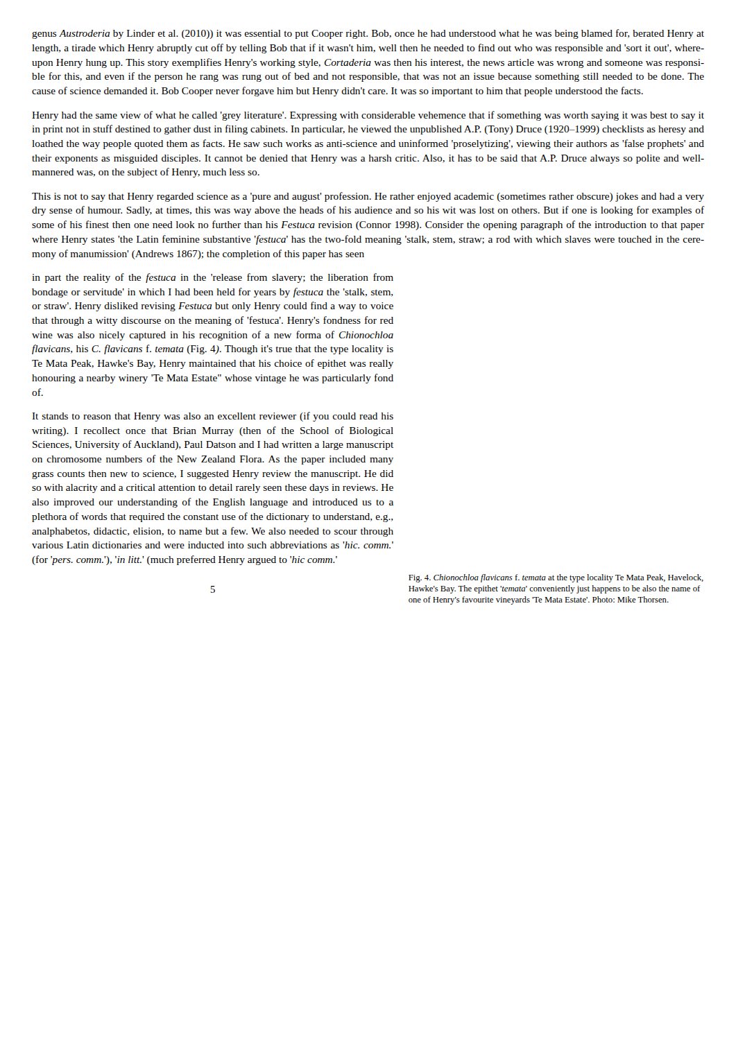genus Austroderia by Linder et al. (2010)) it was essential to put Cooper right. Bob, once he had understood what he was being blamed for, berated Henry at length, a tirade which Henry abruptly cut off by telling Bob that if it wasn't him, well then he needed to find out who was responsible and 'sort it out', whereupon Henry hung up. This story exemplifies Henry's working style, Cortaderia was then his interest, the news article was wrong and someone was responsible for this, and even if the person he rang was rung out of bed and not responsible, that was not an issue because something still needed to be done. The cause of science demanded it. Bob Cooper never forgave him but Henry didn't care. It was so important to him that people understood the facts.
Henry had the same view of what he called 'grey literature'. Expressing with considerable vehemence that if something was worth saying it was best to say it in print not in stuff destined to gather dust in filing cabinets. In particular, he viewed the unpublished A.P. (Tony) Druce (1920–1999) checklists as heresy and loathed the way people quoted them as facts. He saw such works as anti-science and uninformed 'proselytizing', viewing their authors as 'false prophets' and their exponents as misguided disciples. It cannot be denied that Henry was a harsh critic. Also, it has to be said that A.P. Druce always so polite and well-mannered was, on the subject of Henry, much less so.
This is not to say that Henry regarded science as a 'pure and august' profession. He rather enjoyed academic (sometimes rather obscure) jokes and had a very dry sense of humour. Sadly, at times, this was way above the heads of his audience and so his wit was lost on others. But if one is looking for examples of some of his finest then one need look no further than his Festuca revision (Connor 1998). Consider the opening paragraph of the introduction to that paper where Henry states 'the Latin feminine substantive 'festuca' has the two-fold meaning 'stalk, stem, straw; a rod with which slaves were touched in the ceremony of manumission' (Andrews 1867); the completion of this paper has seen
Fig. 4. Chionochloa flavicans f. temata at the type locality Te Mata Peak, Havelock, Hawke's Bay. The epithet 'temata' conveniently just happens to be also the name of one of Henry's favourite vineyards 'Te Mata Estate'. Photo: Mike Thorsen.
in part the reality of the festuca in the 'release from slavery; the liberation from bondage or servitude' in which I had been held for years by festuca the 'stalk, stem, or straw'. Henry disliked revising Festuca but only Henry could find a way to voice that through a witty discourse on the meaning of 'festuca'. Henry's fondness for red wine was also nicely captured in his recognition of a new forma of Chionochloa flavicans, his C. flavicans f. temata (Fig. 4). Though it's true that the type locality is Te Mata Peak, Hawke's Bay, Henry maintained that his choice of epithet was really honouring a nearby winery 'Te Mata Estate" whose vintage he was particularly fond of.
It stands to reason that Henry was also an excellent reviewer (if you could read his writing). I recollect once that Brian Murray (then of the School of Biological Sciences, University of Auckland), Paul Datson and I had written a large manuscript on chromosome numbers of the New Zealand Flora. As the paper included many grass counts then new to science, I suggested Henry review the manuscript. He did so with alacrity and a critical attention to detail rarely seen these days in reviews. He also improved our understanding of the English language and introduced us to a plethora of words that required the constant use of the dictionary to understand, e.g., analphabetos, didactic, elision, to name but a few. We also needed to scour through various Latin dictionaries and were inducted into such abbreviations as 'hic. comm.' (for 'pers. comm.'), 'in litt.' (much preferred Henry argued to 'hic comm.'
5